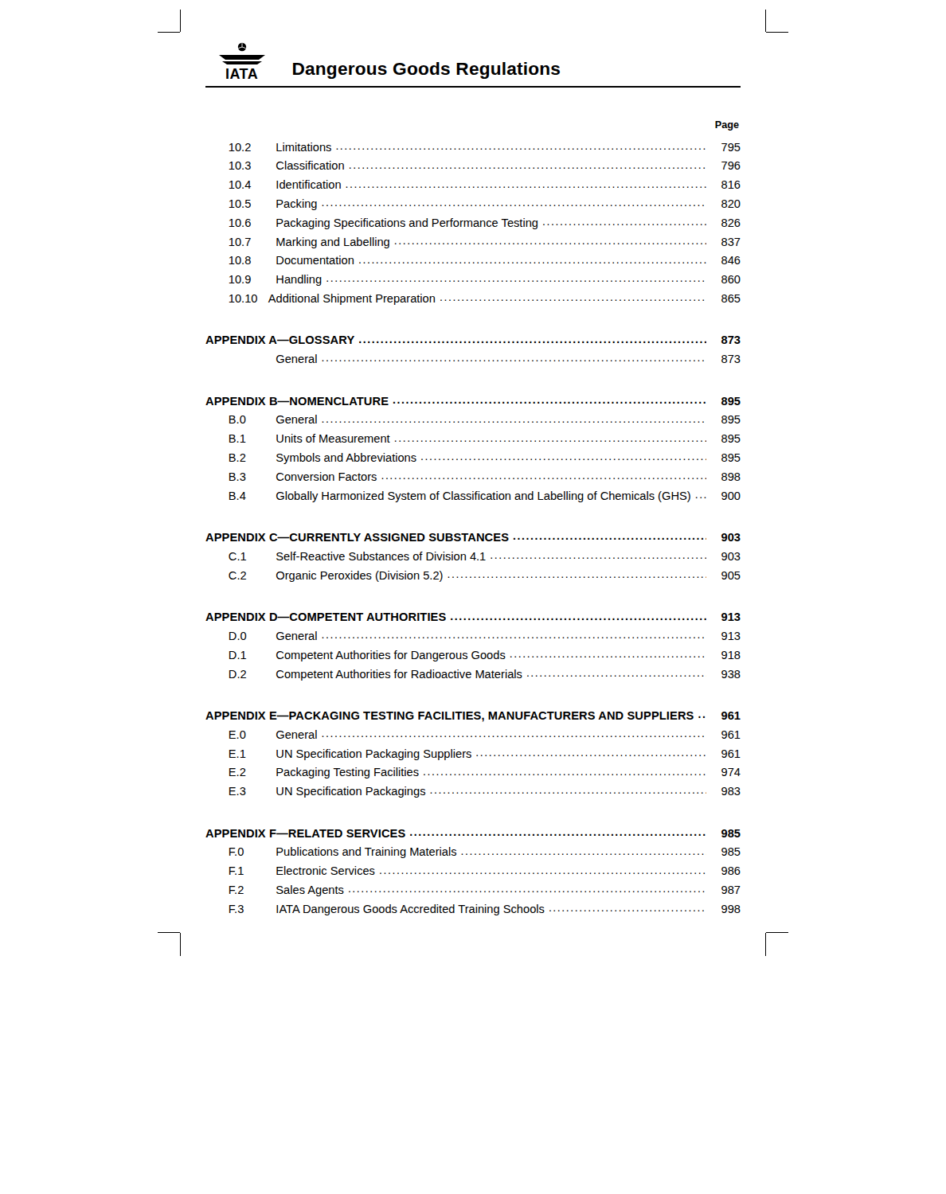IATA
Dangerous Goods Regulations
Page
10.2 Limitations ................................................................................................................................. 795
10.3 Classification ............................................................................................................................. 796
10.4 Identification .............................................................................................................................. 816
10.5 Packing .................................................................................................................................... 820
10.6 Packaging Specifications and Performance Testing ................................................................... 826
10.7 Marking and Labelling ............................................................................................................... 837
10.8 Documentation ......................................................................................................................... 846
10.9 Handling .................................................................................................................................. 860
10.10 Additional Shipment Preparation ................................................................................................. 865
APPENDIX A—GLOSSARY ....................................................................................................... 873
General ..................................................................................................................................... 873
APPENDIX B—NOMENCLATURE ......................................................................................... 895
B.0 General .................................................................................................................................... 895
B.1 Units of Measurement ............................................................................................................... 895
B.2 Symbols and Abbreviations ..................................................................................................... 895
B.3 Conversion Factors .................................................................................................................. 898
B.4 Globally Harmonized System of Classification and Labelling of Chemicals (GHS) ..................... 900
APPENDIX C—CURRENTLY ASSIGNED SUBSTANCES ....................................................................... 903
C.1 Self-Reactive Substances of Division 4.1 ............................................................................... 903
C.2 Organic Peroxides (Division 5.2) ............................................................................................... 905
APPENDIX D—COMPETENT AUTHORITIES ......................................................................................... 913
D.0 General .................................................................................................................................... 913
D.1 Competent Authorities for Dangerous Goods .......................................................................... 918
D.2 Competent Authorities for Radioactive Materials ....................................................................... 938
APPENDIX E—PACKAGING TESTING FACILITIES, MANUFACTURERS AND SUPPLIERS ............... 961
E.0 General .................................................................................................................................... 961
E.1 UN Specification Packaging Suppliers ................................................................................... 961
E.2 Packaging Testing Facilities ..................................................................................................... 974
E.3 UN Specification Packagings .................................................................................................... 983
APPENDIX F—RELATED SERVICES .................................................................................................... 985
F.0 Publications and Training Materials ......................................................................................... 985
F.1 Electronic Services .................................................................................................................. 986
F.2 Sales Agents ......................................................................................................................... 987
F.3 IATA Dangerous Goods Accredited Training Schools ............................................................. 998